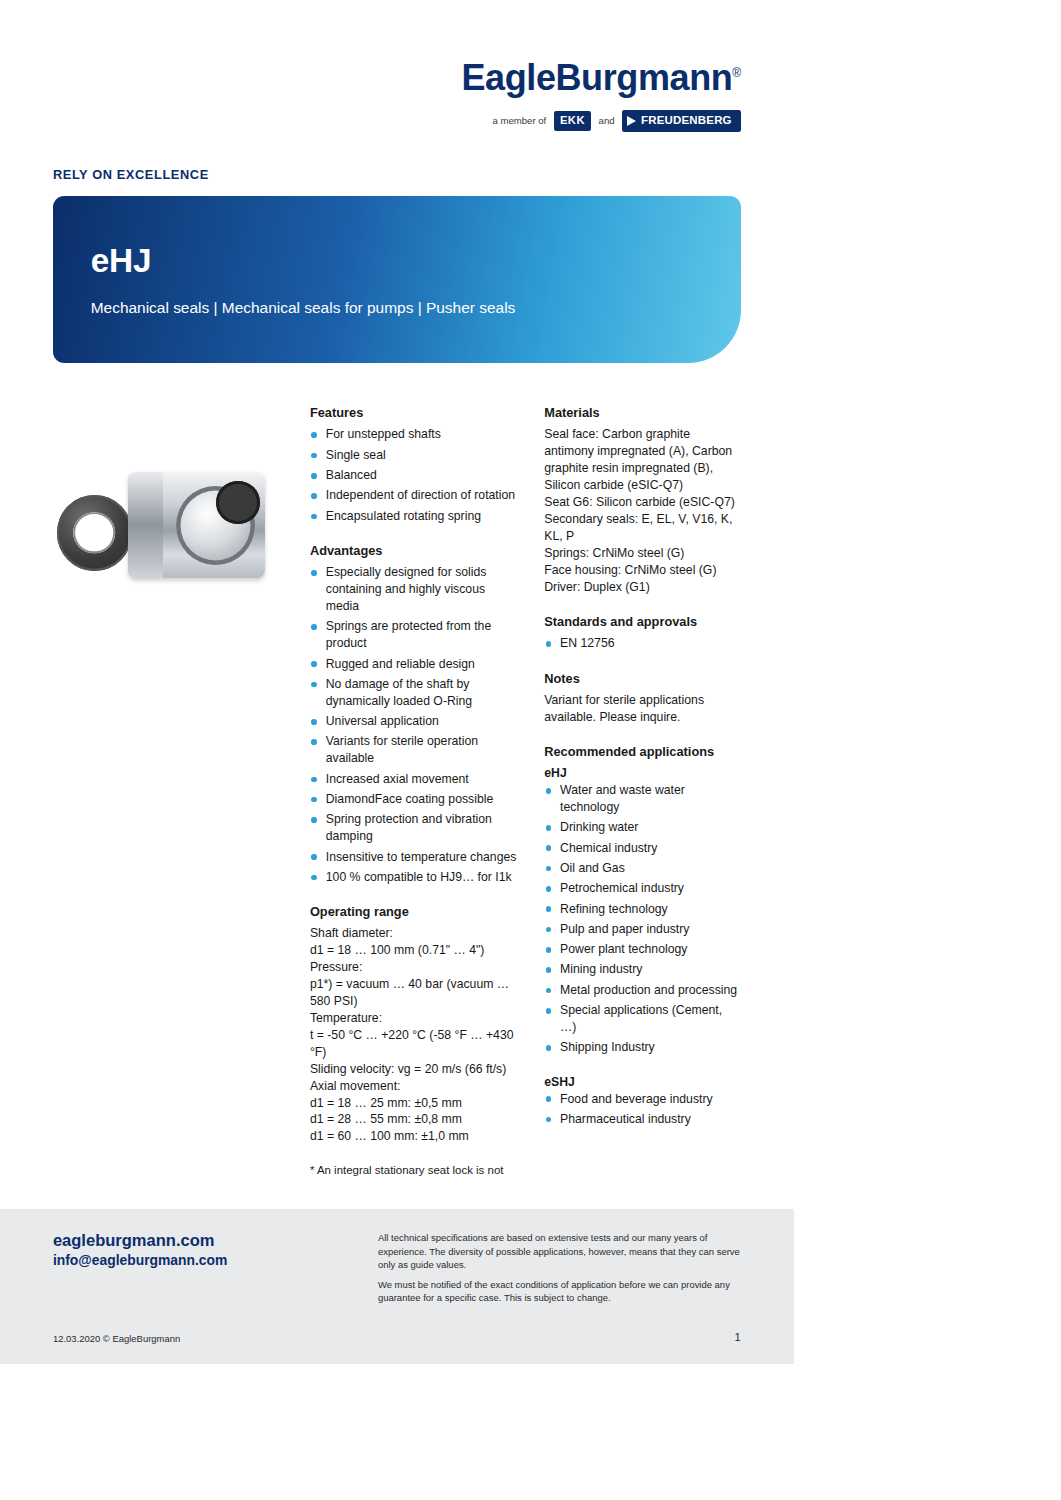EagleBurgmann®
a member of EKK and FREUDENBERG
RELY ON EXCELLENCE
eHJ
Mechanical seals | Mechanical seals for pumps | Pusher seals
Features
For unstepped shafts
Single seal
Balanced
Independent of direction of rotation
Encapsulated rotating spring
Advantages
Especially designed for solids containing and highly viscous media
Springs are protected from the product
Rugged and reliable design
No damage of the shaft by dynamically loaded O-Ring
Universal application
Variants for sterile operation available
Increased axial movement
DiamondFace coating possible
Spring protection and vibration damping
Insensitive to temperature changes
100 % compatible to HJ9… for I1k
Operating range
Shaft diameter:
d1 = 18 … 100 mm (0.71" … 4")
Pressure:
p1*) = vacuum … 40 bar (vacuum … 580 PSI)
Temperature:
t = -50 °C … +220 °C (-58 °F … +430 °F)
Sliding velocity: vg = 20 m/s (66 ft/s)
Axial movement:
d1 = 18 … 25 mm: ±0,5 mm
d1 = 28 … 55 mm: ±0,8 mm
d1 = 60 … 100 mm: ±1,0 mm
* An integral stationary seat lock is not
Materials
Seal face: Carbon graphite antimony impregnated (A), Carbon graphite resin impregnated (B), Silicon carbide (eSIC-Q7)
Seat G6: Silicon carbide (eSIC-Q7)
Secondary seals: E, EL, V, V16, K, KL, P
Springs: CrNiMo steel (G)
Face housing: CrNiMo steel (G)
Driver: Duplex (G1)
Standards and approvals
EN 12756
Notes
Variant for sterile applications available. Please inquire.
Recommended applications
eHJ
Water and waste water technology
Drinking water
Chemical industry
Oil and Gas
Petrochemical industry
Refining technology
Pulp and paper industry
Power plant technology
Mining industry
Metal production and processing
Special applications (Cement, …)
Shipping Industry
eSHJ
Food and beverage industry
Pharmaceutical industry
eagleburgmann.com
info@eagleburgmann.com
All technical specifications are based on extensive tests and our many years of experience. The diversity of possible applications, however, means that they can serve only as guide values.
We must be notified of the exact conditions of application before we can provide any guarantee for a specific case. This is subject to change.
12.03.2020 © EagleBurgmann
1